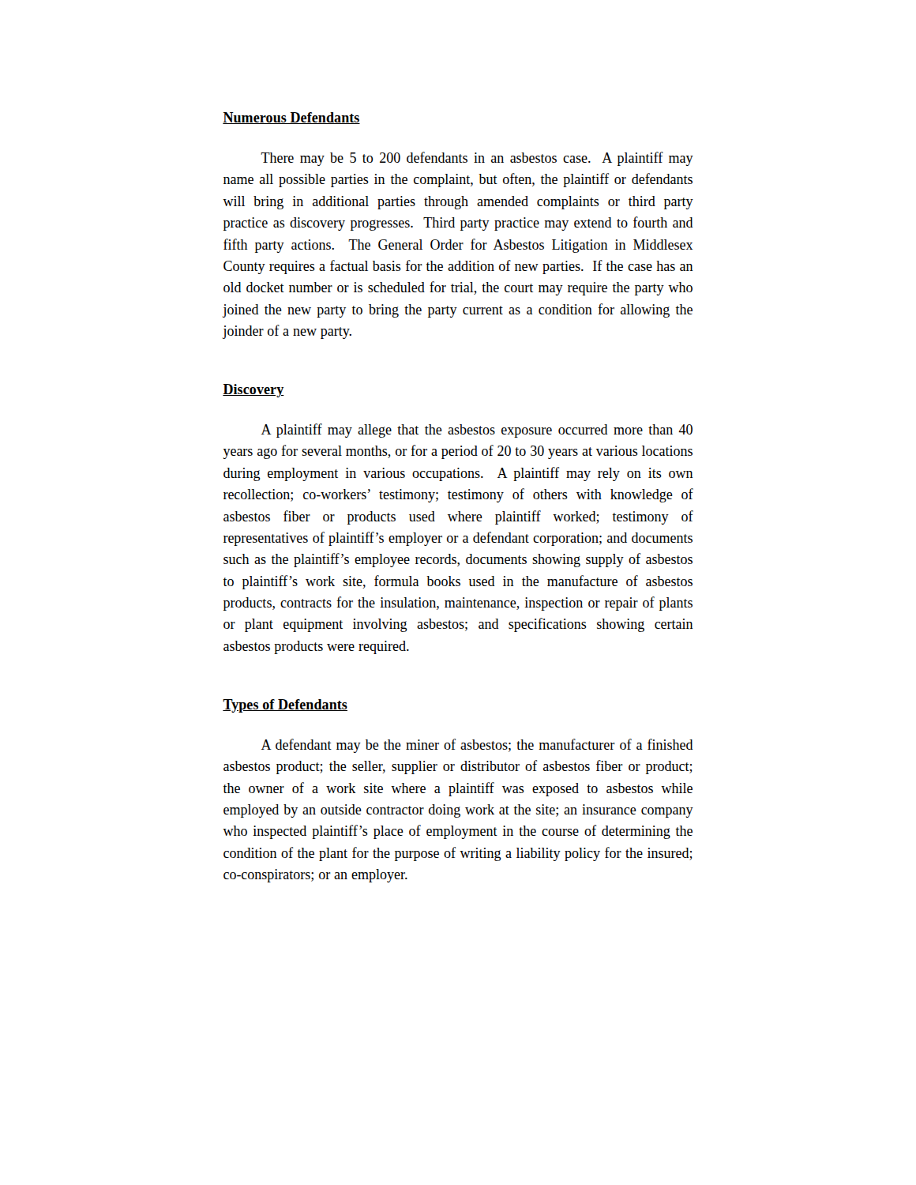Numerous Defendants
There may be 5 to 200 defendants in an asbestos case. A plaintiff may name all possible parties in the complaint, but often, the plaintiff or defendants will bring in additional parties through amended complaints or third party practice as discovery progresses. Third party practice may extend to fourth and fifth party actions. The General Order for Asbestos Litigation in Middlesex County requires a factual basis for the addition of new parties. If the case has an old docket number or is scheduled for trial, the court may require the party who joined the new party to bring the party current as a condition for allowing the joinder of a new party.
Discovery
A plaintiff may allege that the asbestos exposure occurred more than 40 years ago for several months, or for a period of 20 to 30 years at various locations during employment in various occupations. A plaintiff may rely on its own recollection; co-workers’ testimony; testimony of others with knowledge of asbestos fiber or products used where plaintiff worked; testimony of representatives of plaintiff’s employer or a defendant corporation; and documents such as the plaintiff’s employee records, documents showing supply of asbestos to plaintiff’s work site, formula books used in the manufacture of asbestos products, contracts for the insulation, maintenance, inspection or repair of plants or plant equipment involving asbestos; and specifications showing certain asbestos products were required.
Types of Defendants
A defendant may be the miner of asbestos; the manufacturer of a finished asbestos product; the seller, supplier or distributor of asbestos fiber or product; the owner of a work site where a plaintiff was exposed to asbestos while employed by an outside contractor doing work at the site; an insurance company who inspected plaintiff’s place of employment in the course of determining the condition of the plant for the purpose of writing a liability policy for the insured; co-conspirators; or an employer.